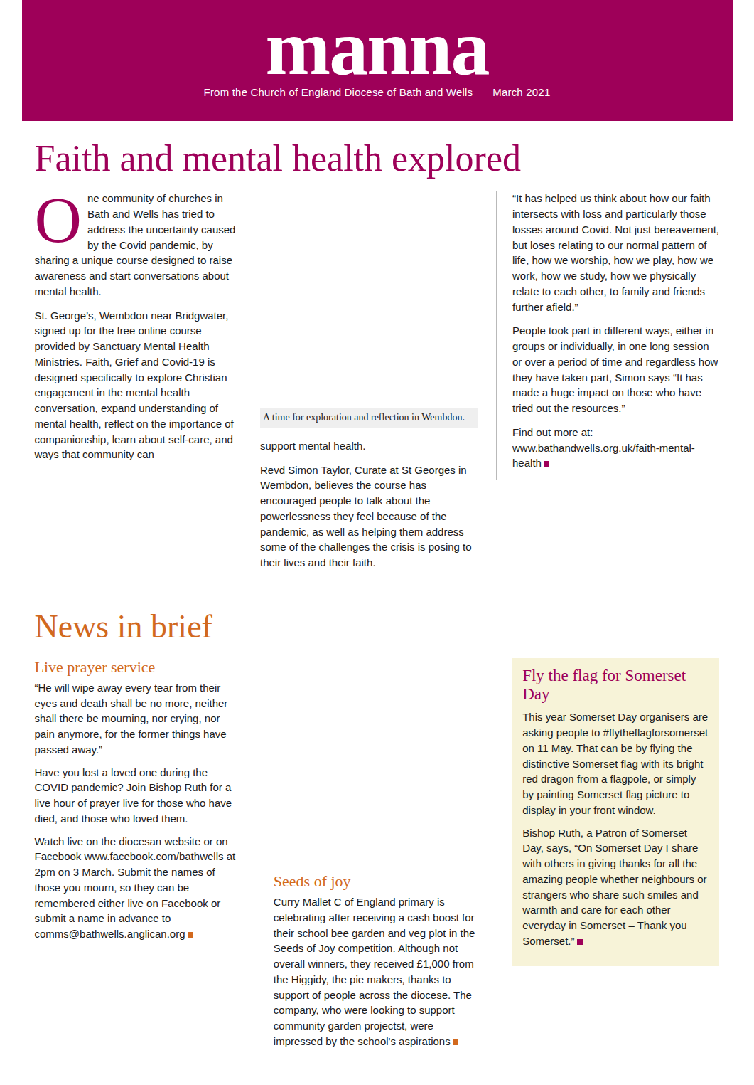manna
From the Church of England Diocese of Bath and WellsMarch 2021
Faith and mental health explored
One community of churches in Bath and Wells has tried to address the uncertainty caused by the Covid pandemic, by sharing a unique course designed to raise awareness and start conversations about mental health.
St. George’s, Wembdon near Bridgwater, signed up for the free online course provided by Sanctuary Mental Health Ministries. Faith, Grief and Covid-19 is designed specifically to explore Christian engagement in the mental health conversation, expand understanding of mental health, reflect on the importance of companionship, learn about self-care, and ways that community can
A time for exploration and reflection in Wembdon.
support mental health.
Revd Simon Taylor, Curate at St Georges in Wembdon, believes the course has encouraged people to talk about the powerlessness they feel because of the pandemic, as well as helping them address some of the challenges the crisis is posing to their lives and their faith.
“It has helped us think about how our faith intersects with loss and particularly those losses around Covid. Not just bereavement, but loses relating to our normal pattern of life, how we worship, how we play, how we work, how we study, how we physically relate to each other, to family and friends further afield.”
People took part in different ways, either in groups or individually, in one long session or over a period of time and regardless how they have taken part, Simon says “It has made a huge impact on those who have tried out the resources.”
Find out more at: www.bathandwells.org.uk/faith-mental-health
News in brief
Live prayer service
“He will wipe away every tear from their eyes and death shall be no more, neither shall there be mourning, nor crying, nor pain anymore, for the former things have passed away.”
Have you lost a loved one during the COVID pandemic? Join Bishop Ruth for a live hour of prayer live for those who have died, and those who loved them.
Watch live on the diocesan website or on Facebook www.facebook.com/bathwells at 2pm on 3 March. Submit the names of those you mourn, so they can be remembered either live on Facebook or submit a name in advance to comms@bathwells.anglican.org
Seeds of joy
Curry Mallet C of England primary is celebrating after receiving a cash boost for their school bee garden and veg plot in the Seeds of Joy competition. Although not overall winners, they received £1,000 from the Higgidy, the pie makers, thanks to support of people across the diocese. The company, who were looking to support community garden projectst, were impressed by the school's aspirations
Fly the flag for Somerset Day
This year Somerset Day organisers are asking people to #flytheflagforsomerset on 11 May. That can be by flying the distinctive Somerset flag with its bright red dragon from a flagpole, or simply by painting Somerset flag picture to display in your front window.
Bishop Ruth, a Patron of Somerset Day, says, “On Somerset Day I share with others in giving thanks for all the amazing people whether neighbours or strangers who share such smiles and warmth and care for each other everyday in Somerset – Thank you Somerset.”